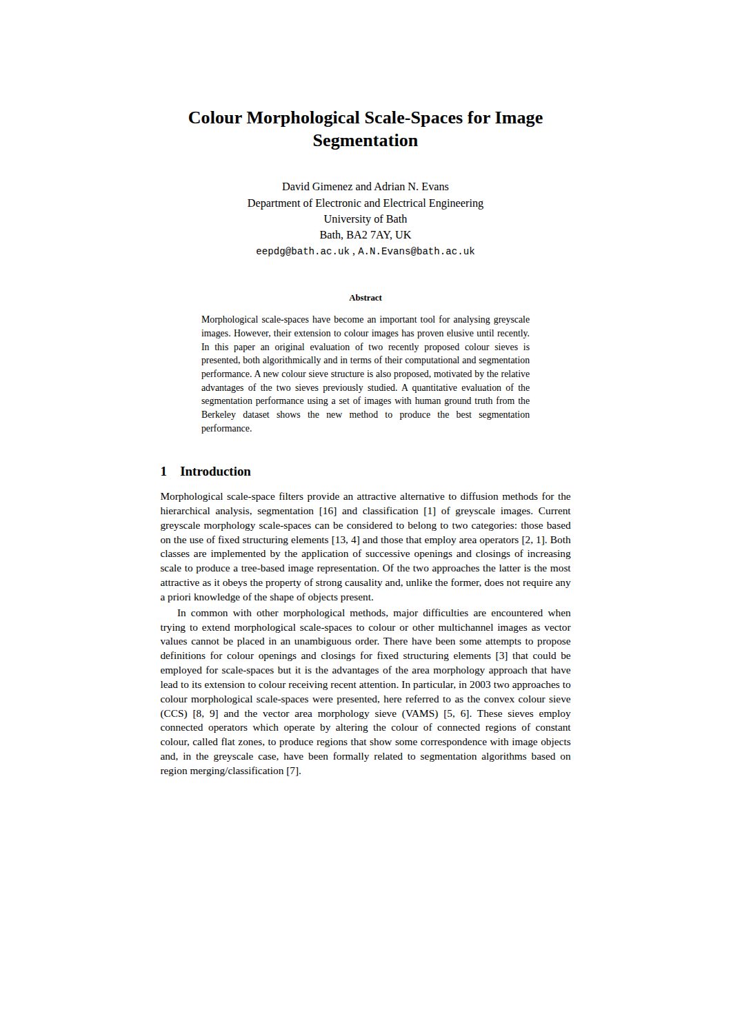Colour Morphological Scale-Spaces for Image
Segmentation
David Gimenez and Adrian N. Evans
Department of Electronic and Electrical Engineering
University of Bath
Bath, BA2 7AY, UK
eepdg@bath.ac.uk , A.N.Evans@bath.ac.uk
Abstract
Morphological scale-spaces have become an important tool for analysing greyscale images. However, their extension to colour images has proven elusive until recently. In this paper an original evaluation of two recently proposed colour sieves is presented, both algorithmically and in terms of their computational and segmentation performance. A new colour sieve structure is also proposed, motivated by the relative advantages of the two sieves previously studied. A quantitative evaluation of the segmentation performance using a set of images with human ground truth from the Berkeley dataset shows the new method to produce the best segmentation performance.
1 Introduction
Morphological scale-space filters provide an attractive alternative to diffusion methods for the hierarchical analysis, segmentation [16] and classification [1] of greyscale images. Current greyscale morphology scale-spaces can be considered to belong to two categories: those based on the use of fixed structuring elements [13, 4] and those that employ area operators [2, 1]. Both classes are implemented by the application of successive openings and closings of increasing scale to produce a tree-based image representation. Of the two approaches the latter is the most attractive as it obeys the property of strong causality and, unlike the former, does not require any a priori knowledge of the shape of objects present.
In common with other morphological methods, major difficulties are encountered when trying to extend morphological scale-spaces to colour or other multichannel images as vector values cannot be placed in an unambiguous order. There have been some attempts to propose definitions for colour openings and closings for fixed structuring elements [3] that could be employed for scale-spaces but it is the advantages of the area morphology approach that have lead to its extension to colour receiving recent attention. In particular, in 2003 two approaches to colour morphological scale-spaces were presented, here referred to as the convex colour sieve (CCS) [8, 9] and the vector area morphology sieve (VAMS) [5, 6]. These sieves employ connected operators which operate by altering the colour of connected regions of constant colour, called flat zones, to produce regions that show some correspondence with image objects and, in the greyscale case, have been formally related to segmentation algorithms based on region merging/classification [7].